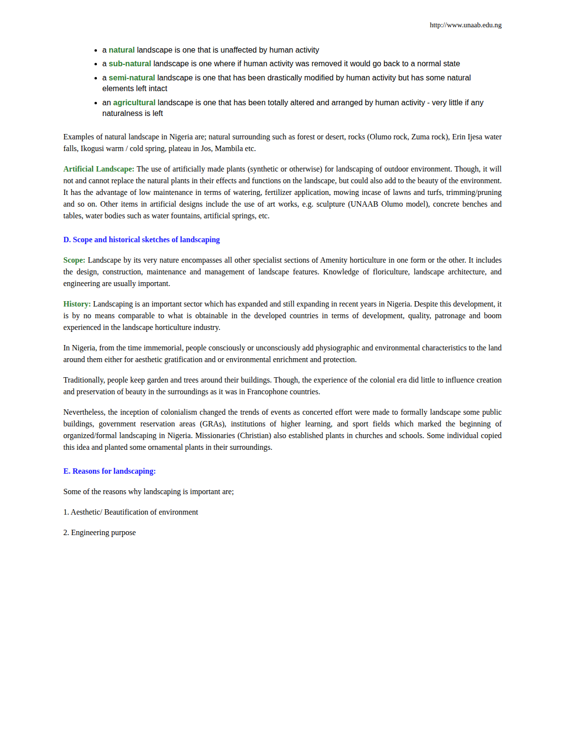http://www.unaab.edu.ng
a natural landscape is one that is unaffected by human activity
a sub-natural landscape is one where if human activity was removed it would go back to a normal state
a semi-natural landscape is one that has been drastically modified by human activity but has some natural elements left intact
an agricultural landscape is one that has been totally altered and arranged by human activity - very little if any naturalness is left
Examples of natural landscape in Nigeria are; natural surrounding such as forest or desert, rocks (Olumo rock, Zuma rock), Erin Ijesa water falls, Ikogusi warm / cold spring, plateau in Jos, Mambila etc.
Artificial Landscape: The use of artificially made plants (synthetic or otherwise) for landscaping of outdoor environment. Though, it will not and cannot replace the natural plants in their effects and functions on the landscape, but could also add to the beauty of the environment. It has the advantage of low maintenance in terms of watering, fertilizer application, mowing incase of lawns and turfs, trimming/pruning and so on. Other items in artificial designs include the use of art works, e.g. sculpture (UNAAB Olumo model), concrete benches and tables, water bodies such as water fountains, artificial springs, etc.
D. Scope and historical sketches of landscaping
Scope: Landscape by its very nature encompasses all other specialist sections of Amenity horticulture in one form or the other. It includes the design, construction, maintenance and management of landscape features. Knowledge of floriculture, landscape architecture, and engineering are usually important.
History: Landscaping is an important sector which has expanded and still expanding in recent years in Nigeria. Despite this development, it is by no means comparable to what is obtainable in the developed countries in terms of development, quality, patronage and boom experienced in the landscape horticulture industry.
In Nigeria, from the time immemorial, people consciously or unconsciously add physiographic and environmental characteristics to the land around them either for aesthetic gratification and or environmental enrichment and protection.
Traditionally, people keep garden and trees around their buildings. Though, the experience of the colonial era did little to influence creation and preservation of beauty in the surroundings as it was in Francophone countries.
Nevertheless, the inception of colonialism changed the trends of events as concerted effort were made to formally landscape some public buildings, government reservation areas (GRAs), institutions of higher learning, and sport fields which marked the beginning of organized/formal landscaping in Nigeria. Missionaries (Christian) also established plants in churches and schools. Some individual copied this idea and planted some ornamental plants in their surroundings.
E. Reasons for landscaping:
Some of the reasons why landscaping is important are;
1. Aesthetic/ Beautification of environment
2. Engineering purpose